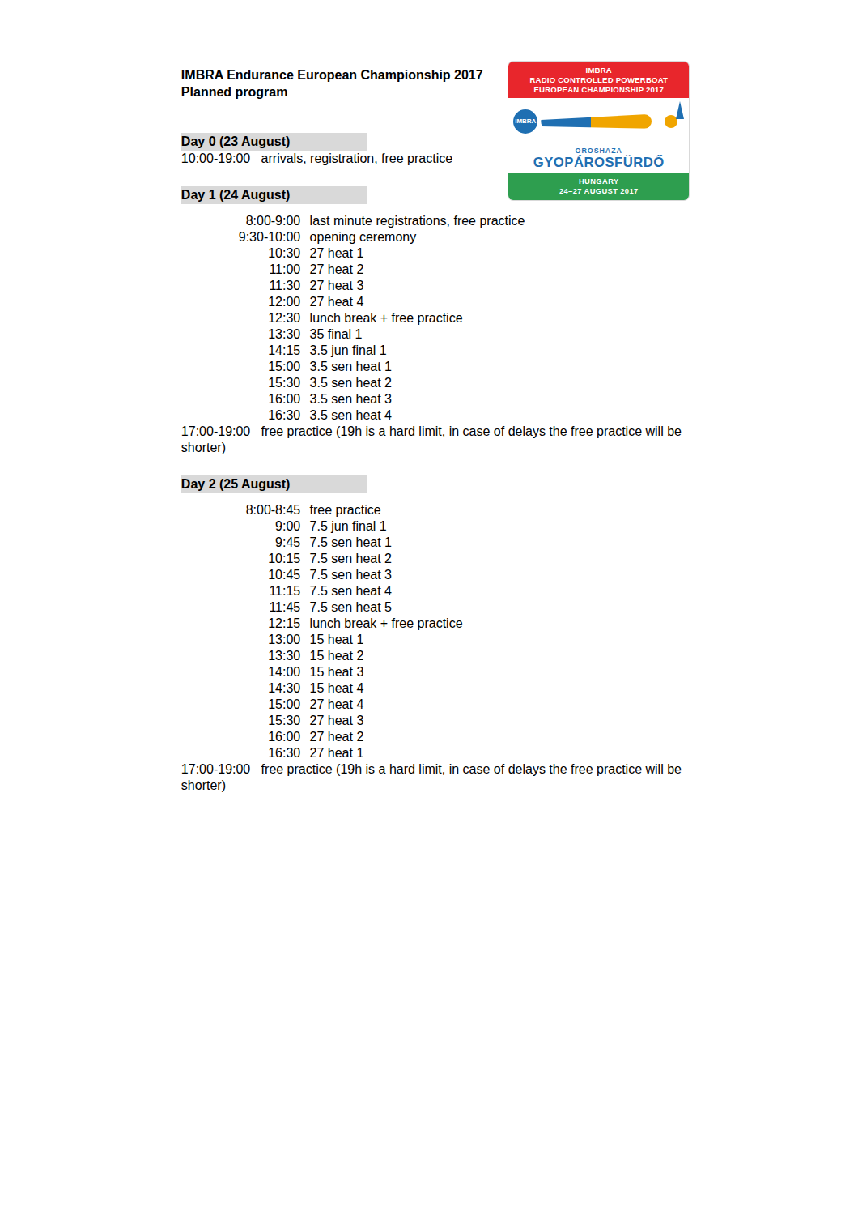IMBRA
RADIO CONTROLLED POWERBOAT
EUROPEAN CHAMPIONSHIP 2017
IMBRA
OROSHÁZA
GYOPÁROSFÜRDŐ
HUNGARY
24–27 AUGUST 2017
IMBRA Endurance European Championship 2017
Planned program
Day 0 (23 August)
10:00-19:00 arrivals, registration, free practice
Day 1 (24 August)
| 8:00-9:00 | last minute registrations, free practice |
| 9:30-10:00 | opening ceremony |
| 10:30 | 27 heat 1 |
| 11:00 | 27 heat 2 |
| 11:30 | 27 heat 3 |
| 12:00 | 27 heat 4 |
| 12:30 | lunch break + free practice |
| 13:30 | 35 final 1 |
| 14:15 | 3.5 jun final 1 |
| 15:00 | 3.5 sen heat 1 |
| 15:30 | 3.5 sen heat 2 |
| 16:00 | 3.5 sen heat 3 |
| 16:30 | 3.5 sen heat 4 |
17:00-19:00 free practice (19h is a hard limit, in case of delays the free practice will be shorter)
Day 2 (25 August)
| 8:00-8:45 | free practice |
| 9:00 | 7.5 jun final 1 |
| 9:45 | 7.5 sen heat 1 |
| 10:15 | 7.5 sen heat 2 |
| 10:45 | 7.5 sen heat 3 |
| 11:15 | 7.5 sen heat 4 |
| 11:45 | 7.5 sen heat 5 |
| 12:15 | lunch break + free practice |
| 13:00 | 15 heat 1 |
| 13:30 | 15 heat 2 |
| 14:00 | 15 heat 3 |
| 14:30 | 15 heat 4 |
| 15:00 | 27 heat 4 |
| 15:30 | 27 heat 3 |
| 16:00 | 27 heat 2 |
| 16:30 | 27 heat 1 |
17:00-19:00 free practice (19h is a hard limit, in case of delays the free practice will be shorter)